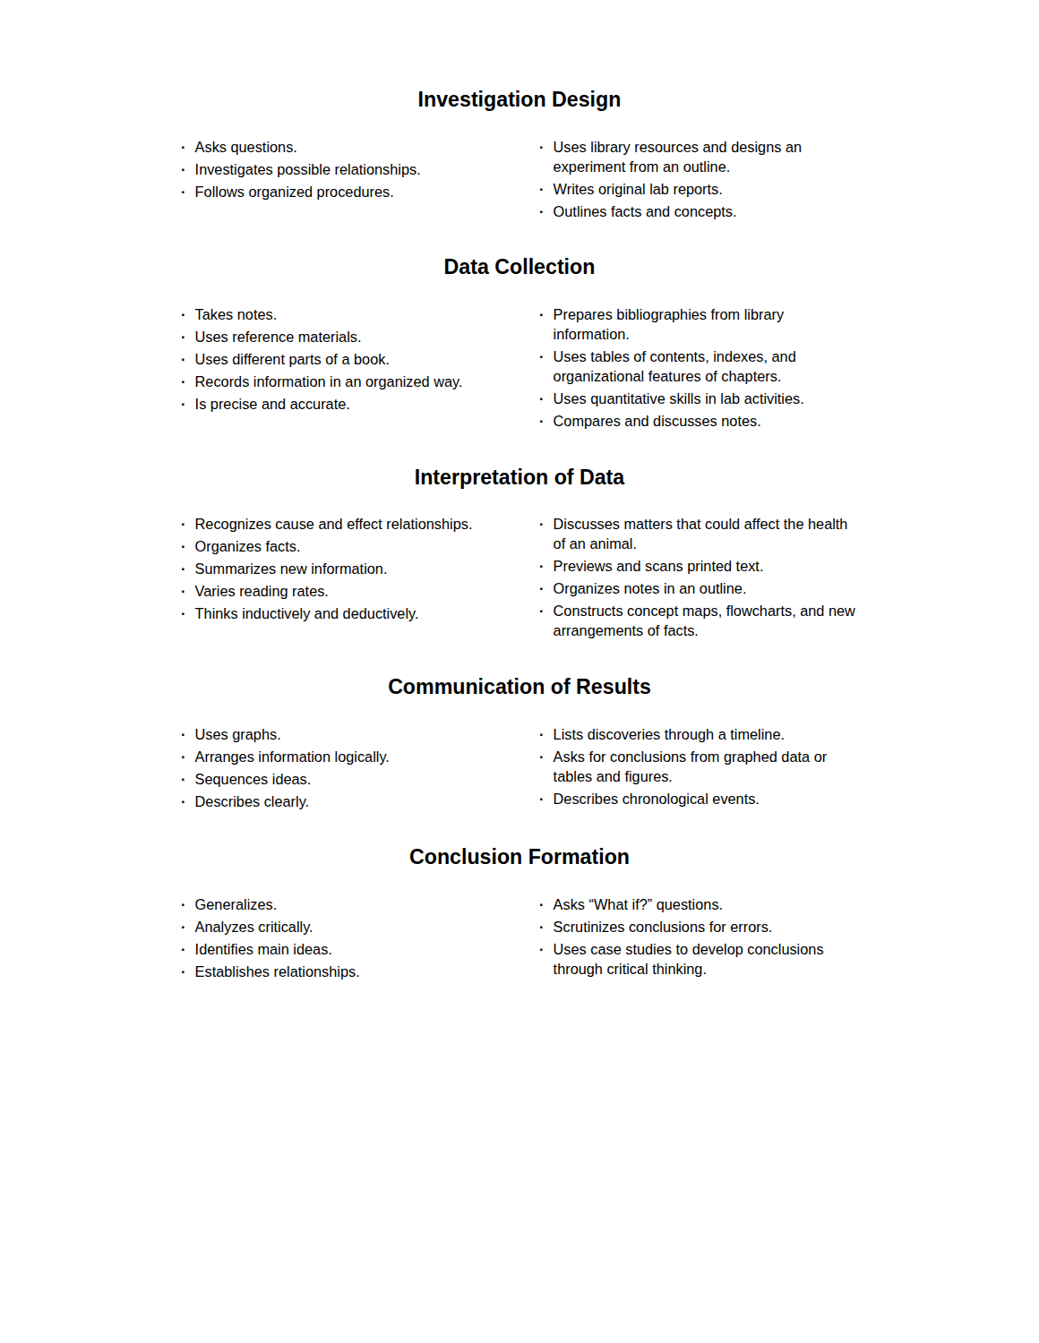Investigation Design
Asks questions.
Investigates possible relationships.
Follows organized procedures.
Uses library resources and designs an experiment from an outline.
Writes original lab reports.
Outlines facts and concepts.
Data Collection
Takes notes.
Uses reference materials.
Uses different parts of a book.
Records information in an organized way.
Is precise and accurate.
Prepares bibliographies from library information.
Uses tables of contents, indexes, and organizational features of chapters.
Uses quantitative skills in lab activities.
Compares and discusses notes.
Interpretation of Data
Recognizes cause and effect relationships.
Organizes facts.
Summarizes new information.
Varies reading rates.
Thinks inductively and deductively.
Discusses matters that could affect the health of an animal.
Previews and scans printed text.
Organizes notes in an outline.
Constructs concept maps, flowcharts, and new arrangements of facts.
Communication of Results
Uses graphs.
Arranges information logically.
Sequences ideas.
Describes clearly.
Lists discoveries through a timeline.
Asks for conclusions from graphed data or tables and figures.
Describes chronological events.
Conclusion Formation
Generalizes.
Analyzes critically.
Identifies main ideas.
Establishes relationships.
Asks “What if?” questions.
Scrutinizes conclusions for errors.
Uses case studies to develop conclusions through critical thinking.